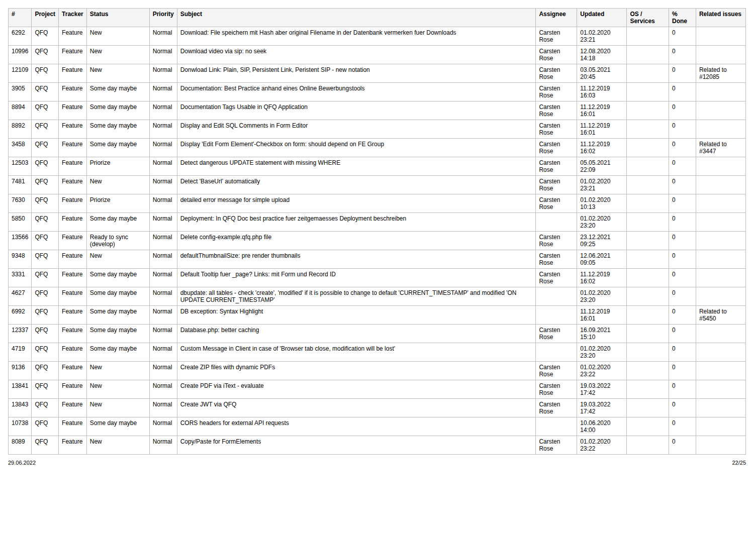| # | Project | Tracker | Status | Priority | Subject | Assignee | Updated | OS / Services | % Done | Related issues |
| --- | --- | --- | --- | --- | --- | --- | --- | --- | --- | --- |
| 6292 | QFQ | Feature | New | Normal | Download: File speichern mit Hash aber original Filename in der Datenbank vermerken fuer Downloads | Carsten Rose | 01.02.2020 23:21 | | 0 | |
| 10996 | QFQ | Feature | New | Normal | Download video via sip: no seek | Carsten Rose | 12.08.2020 14:18 | | 0 | |
| 12109 | QFQ | Feature | New | Normal | Donwload Link: Plain, SIP, Persistent Link, Peristent SIP - new notation | Carsten Rose | 03.05.2021 20:45 | | 0 | Related to #12085 |
| 3905 | QFQ | Feature | Some day maybe | Normal | Documentation: Best Practice anhand eines Online Bewerbungstools | Carsten Rose | 11.12.2019 16:03 | | 0 | |
| 8894 | QFQ | Feature | Some day maybe | Normal | Documentation Tags Usable in QFQ Application | Carsten Rose | 11.12.2019 16:01 | | 0 | |
| 8892 | QFQ | Feature | Some day maybe | Normal | Display and Edit SQL Comments in Form Editor | Carsten Rose | 11.12.2019 16:01 | | 0 | |
| 3458 | QFQ | Feature | Some day maybe | Normal | Display 'Edit Form Element'-Checkbox on form: should depend on FE Group | Carsten Rose | 11.12.2019 16:02 | | 0 | Related to #3447 |
| 12503 | QFQ | Feature | Priorize | Normal | Detect dangerous UPDATE statement with missing WHERE | Carsten Rose | 05.05.2021 22:09 | | 0 | |
| 7481 | QFQ | Feature | New | Normal | Detect 'BaseUrl' automatically | Carsten Rose | 01.02.2020 23:21 | | 0 | |
| 7630 | QFQ | Feature | Priorize | Normal | detailed error message for simple upload | Carsten Rose | 01.02.2020 10:13 | | 0 | |
| 5850 | QFQ | Feature | Some day maybe | Normal | Deployment: In QFQ Doc best practice fuer zeitgemaesses Deployment beschreiben | | 01.02.2020 23:20 | | 0 | |
| 13566 | QFQ | Feature | Ready to sync (develop) | Normal | Delete config-example.qfq.php file | Carsten Rose | 23.12.2021 09:25 | | 0 | |
| 9348 | QFQ | Feature | New | Normal | defaultThumbnailSize: pre render thumbnails | Carsten Rose | 12.06.2021 09:05 | | 0 | |
| 3331 | QFQ | Feature | Some day maybe | Normal | Default Tooltip fuer _page? Links: mit Form und Record ID | Carsten Rose | 11.12.2019 16:02 | | 0 | |
| 4627 | QFQ | Feature | Some day maybe | Normal | dbupdate: all tables - check 'create', 'modified' if it is possible to change to default 'CURRENT_TIMESTAMP' and modified 'ON UPDATE CURRENT_TIMESTAMP' | | 01.02.2020 23:20 | | 0 | |
| 6992 | QFQ | Feature | Some day maybe | Normal | DB exception: Syntax Highlight | | 11.12.2019 16:01 | | 0 | Related to #5450 |
| 12337 | QFQ | Feature | Some day maybe | Normal | Database.php: better caching | Carsten Rose | 16.09.2021 15:10 | | 0 | |
| 4719 | QFQ | Feature | Some day maybe | Normal | Custom Message in Client in case of 'Browser tab close, modification will be lost' | | 01.02.2020 23:20 | | 0 | |
| 9136 | QFQ | Feature | New | Normal | Create ZIP files with dynamic PDFs | Carsten Rose | 01.02.2020 23:22 | | 0 | |
| 13841 | QFQ | Feature | New | Normal | Create PDF via iText - evaluate | Carsten Rose | 19.03.2022 17:42 | | 0 | |
| 13843 | QFQ | Feature | New | Normal | Create JWT via QFQ | Carsten Rose | 19.03.2022 17:42 | | 0 | |
| 10738 | QFQ | Feature | Some day maybe | Normal | CORS headers for external API requests | | 10.06.2020 14:00 | | 0 | |
| 8089 | QFQ | Feature | New | Normal | Copy/Paste for FormElements | Carsten Rose | 01.02.2020 23:22 | | 0 | |
29.06.2022 22/25